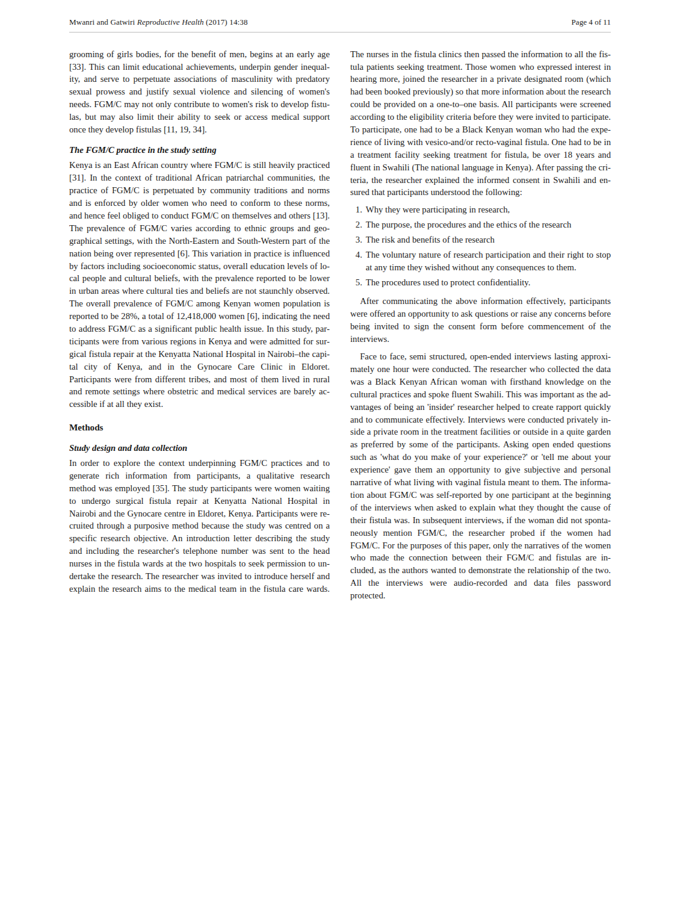Mwanri and Gatwiri Reproductive Health (2017) 14:38
Page 4 of 11
grooming of girls bodies, for the benefit of men, begins at an early age [33]. This can limit educational achievements, underpin gender inequality, and serve to perpetuate associations of masculinity with predatory sexual prowess and justify sexual violence and silencing of women's needs. FGM/C may not only contribute to women's risk to develop fistulas, but may also limit their ability to seek or access medical support once they develop fistulas [11, 19, 34].
The FGM/C practice in the study setting
Kenya is an East African country where FGM/C is still heavily practiced [31]. In the context of traditional African patriarchal communities, the practice of FGM/C is perpetuated by community traditions and norms and is enforced by older women who need to conform to these norms, and hence feel obliged to conduct FGM/C on themselves and others [13]. The prevalence of FGM/C varies according to ethnic groups and geographical settings, with the North-Eastern and South-Western part of the nation being over represented [6]. This variation in practice is influenced by factors including socioeconomic status, overall education levels of local people and cultural beliefs, with the prevalence reported to be lower in urban areas where cultural ties and beliefs are not staunchly observed. The overall prevalence of FGM/C among Kenyan women population is reported to be 28%, a total of 12,418,000 women [6], indicating the need to address FGM/C as a significant public health issue. In this study, participants were from various regions in Kenya and were admitted for surgical fistula repair at the Kenyatta National Hospital in Nairobi–the capital city of Kenya, and in the Gynocare Care Clinic in Eldoret. Participants were from different tribes, and most of them lived in rural and remote settings where obstetric and medical services are barely accessible if at all they exist.
Methods
Study design and data collection
In order to explore the context underpinning FGM/C practices and to generate rich information from participants, a qualitative research method was employed [35]. The study participants were women waiting to undergo surgical fistula repair at Kenyatta National Hospital in Nairobi and the Gynocare centre in Eldoret, Kenya. Participants were recruited through a purposive method because the study was centred on a specific research objective. An introduction letter describing the study and including the researcher's telephone number was sent to the head nurses in the fistula wards at the two hospitals to seek permission to undertake the research. The researcher was invited to introduce herself and explain the research aims to the medical team in the fistula care wards. The nurses in the fistula clinics then passed the information to all the fistula patients seeking treatment. Those women who expressed interest in hearing more, joined the researcher in a private designated room (which had been booked previously) so that more information about the research could be provided on a one-to–one basis. All participants were screened according to the eligibility criteria before they were invited to participate. To participate, one had to be a Black Kenyan woman who had the experience of living with vesico-and/or recto-vaginal fistula. One had to be in a treatment facility seeking treatment for fistula, be over 18 years and fluent in Swahili (The national language in Kenya). After passing the criteria, the researcher explained the informed consent in Swahili and ensured that participants understood the following:
Why they were participating in research,
The purpose, the procedures and the ethics of the research
The risk and benefits of the research
The voluntary nature of research participation and their right to stop at any time they wished without any consequences to them.
The procedures used to protect confidentiality.
After communicating the above information effectively, participants were offered an opportunity to ask questions or raise any concerns before being invited to sign the consent form before commencement of the interviews.
Face to face, semi structured, open-ended interviews lasting approximately one hour were conducted. The researcher who collected the data was a Black Kenyan African woman with firsthand knowledge on the cultural practices and spoke fluent Swahili. This was important as the advantages of being an 'insider' researcher helped to create rapport quickly and to communicate effectively. Interviews were conducted privately inside a private room in the treatment facilities or outside in a quite garden as preferred by some of the participants. Asking open ended questions such as 'what do you make of your experience?' or 'tell me about your experience' gave them an opportunity to give subjective and personal narrative of what living with vaginal fistula meant to them. The information about FGM/C was self-reported by one participant at the beginning of the interviews when asked to explain what they thought the cause of their fistula was. In subsequent interviews, if the woman did not spontaneously mention FGM/C, the researcher probed if the women had FGM/C. For the purposes of this paper, only the narratives of the women who made the connection between their FGM/C and fistulas are included, as the authors wanted to demonstrate the relationship of the two. All the interviews were audio-recorded and data files password protected.